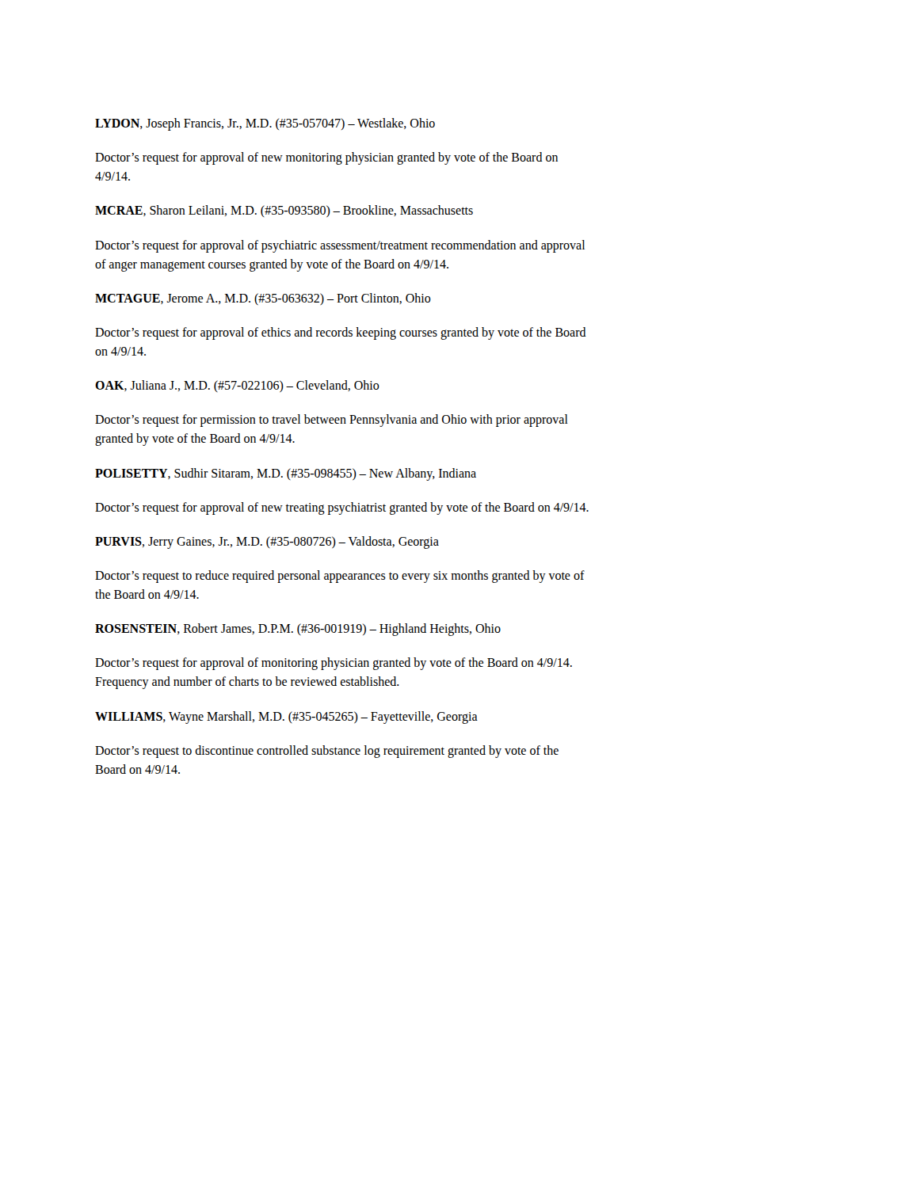LYDON, Joseph Francis, Jr., M.D. (#35-057047) – Westlake, Ohio
Doctor’s request for approval of new monitoring physician granted by vote of the Board on 4/9/14.
MCRAE, Sharon Leilani, M.D. (#35-093580) – Brookline, Massachusetts
Doctor’s request for approval of psychiatric assessment/treatment recommendation and approval of anger management courses granted by vote of the Board on 4/9/14.
MCTAGUE, Jerome A., M.D. (#35-063632) – Port Clinton, Ohio
Doctor’s request for approval of ethics and records keeping courses granted by vote of the Board on 4/9/14.
OAK, Juliana J., M.D. (#57-022106) – Cleveland, Ohio
Doctor’s request for permission to travel between Pennsylvania and Ohio with prior approval granted by vote of the Board on 4/9/14.
POLISETTY, Sudhir Sitaram, M.D. (#35-098455) – New Albany, Indiana
Doctor’s request for approval of new treating psychiatrist granted by vote of the Board on 4/9/14.
PURVIS, Jerry Gaines, Jr., M.D. (#35-080726) – Valdosta, Georgia
Doctor’s request to reduce required personal appearances to every six months granted by vote of the Board on 4/9/14.
ROSENSTEIN, Robert James, D.P.M. (#36-001919) – Highland Heights, Ohio
Doctor’s request for approval of monitoring physician granted by vote of the Board on 4/9/14. Frequency and number of charts to be reviewed established.
WILLIAMS, Wayne Marshall, M.D. (#35-045265) – Fayetteville, Georgia
Doctor’s request to discontinue controlled substance log requirement granted by vote of the Board on 4/9/14.